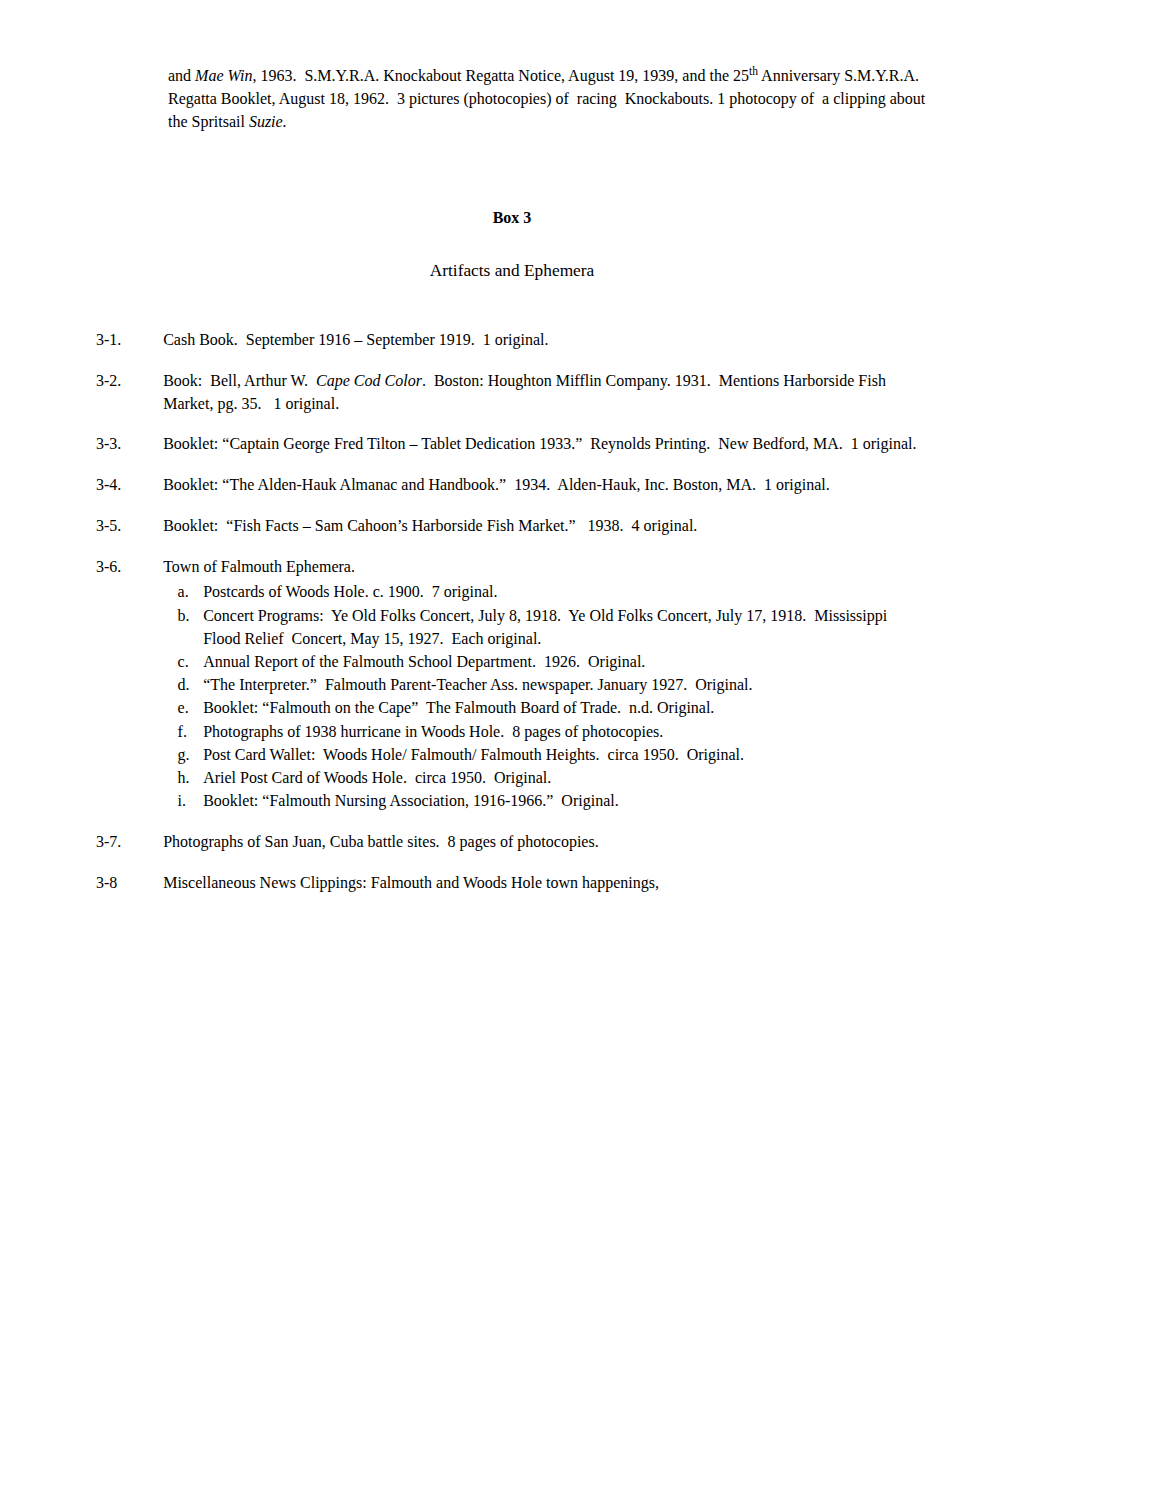and Mae Win, 1963. S.M.Y.R.A. Knockabout Regatta Notice, August 19, 1939, and the 25th Anniversary S.M.Y.R.A. Regatta Booklet, August 18, 1962. 3 pictures (photocopies) of racing Knockabouts. 1 photocopy of a clipping about the Spritsail Suzie.
Box 3
Artifacts and Ephemera
3-1.
Cash Book. September 1916 – September 1919. 1 original.
3-2.
Book: Bell, Arthur W. Cape Cod Color. Boston: Houghton Mifflin Company. 1931. Mentions Harborside Fish Market, pg. 35. 1 original.
3-3.
Booklet: “Captain George Fred Tilton – Tablet Dedication 1933.” Reynolds Printing. New Bedford, MA. 1 original.
3-4.
Booklet: “The Alden-Hauk Almanac and Handbook.” 1934. Alden-Hauk, Inc. Boston, MA. 1 original.
3-5.
Booklet: “Fish Facts – Sam Cahoon’s Harborside Fish Market.” 1938. 4 original.
3-6.
Town of Falmouth Ephemera.
a.
Postcards of Woods Hole. c. 1900. 7 original.
b.
Concert Programs: Ye Old Folks Concert, July 8, 1918. Ye Old Folks Concert, July 17, 1918. Mississippi Flood Relief Concert, May 15, 1927. Each original.
c.
Annual Report of the Falmouth School Department. 1926. Original.
d.
“The Interpreter.” Falmouth Parent-Teacher Ass. newspaper. January 1927. Original.
e.
Booklet: “Falmouth on the Cape” The Falmouth Board of Trade. n.d. Original.
f.
Photographs of 1938 hurricane in Woods Hole. 8 pages of photocopies.
g.
Post Card Wallet: Woods Hole/ Falmouth/ Falmouth Heights. circa 1950. Original.
h.
Ariel Post Card of Woods Hole. circa 1950. Original.
i.
Booklet: “Falmouth Nursing Association, 1916-1966.” Original.
3-7.
Photographs of San Juan, Cuba battle sites. 8 pages of photocopies.
3-8
Miscellaneous News Clippings: Falmouth and Woods Hole town happenings,